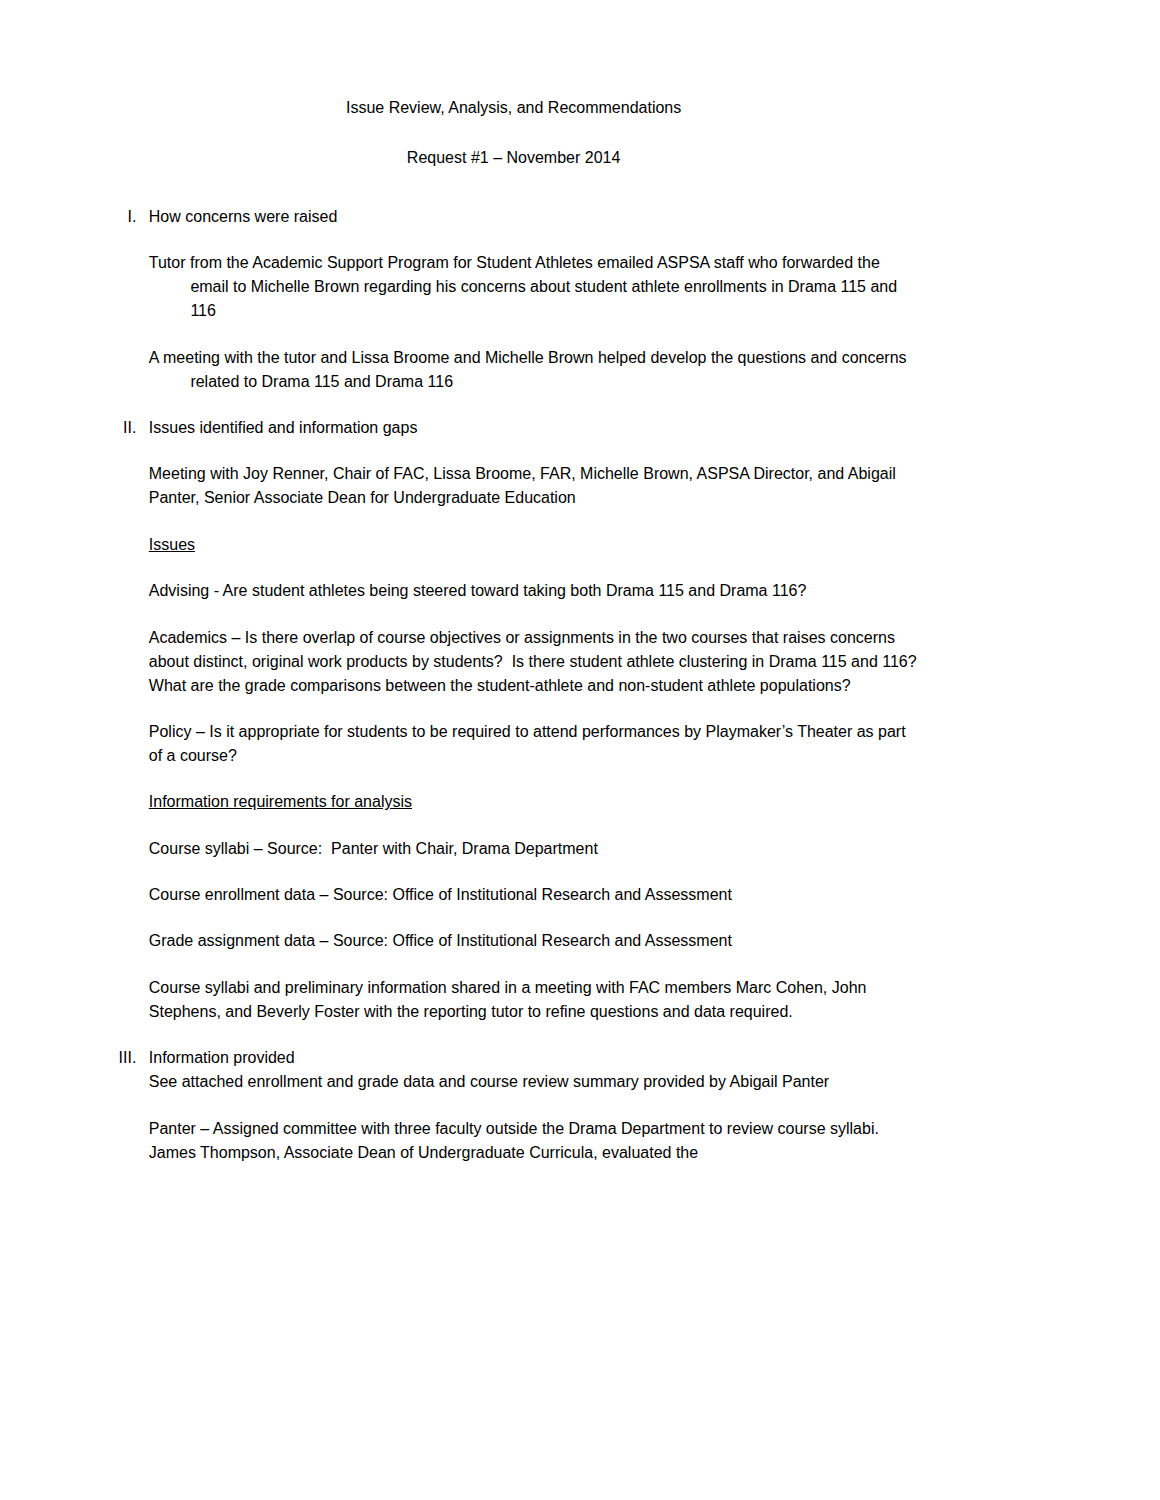Issue Review, Analysis, and Recommendations
Request #1 – November 2014
How concerns were raised
Tutor from the Academic Support Program for Student Athletes emailed ASPSA staff who forwarded the email to Michelle Brown regarding his concerns about student athlete enrollments in Drama 115 and 116
A meeting with the tutor and Lissa Broome and Michelle Brown helped develop the questions and concerns related to Drama 115 and Drama 116
Issues identified and information gaps
Meeting with Joy Renner, Chair of FAC, Lissa Broome, FAR, Michelle Brown, ASPSA Director, and Abigail Panter, Senior Associate Dean for Undergraduate Education
Issues
Advising - Are student athletes being steered toward taking both Drama 115 and Drama 116?
Academics – Is there overlap of course objectives or assignments in the two courses that raises concerns about distinct, original work products by students? Is there student athlete clustering in Drama 115 and 116? What are the grade comparisons between the student-athlete and non-student athlete populations?
Policy – Is it appropriate for students to be required to attend performances by Playmaker’s Theater as part of a course?
Information requirements for analysis
Course syllabi – Source: Panter with Chair, Drama Department
Course enrollment data – Source: Office of Institutional Research and Assessment
Grade assignment data – Source: Office of Institutional Research and Assessment
Course syllabi and preliminary information shared in a meeting with FAC members Marc Cohen, John Stephens, and Beverly Foster with the reporting tutor to refine questions and data required.
Information provided
See attached enrollment and grade data and course review summary provided by Abigail Panter
Panter – Assigned committee with three faculty outside the Drama Department to review course syllabi. James Thompson, Associate Dean of Undergraduate Curricula, evaluated the